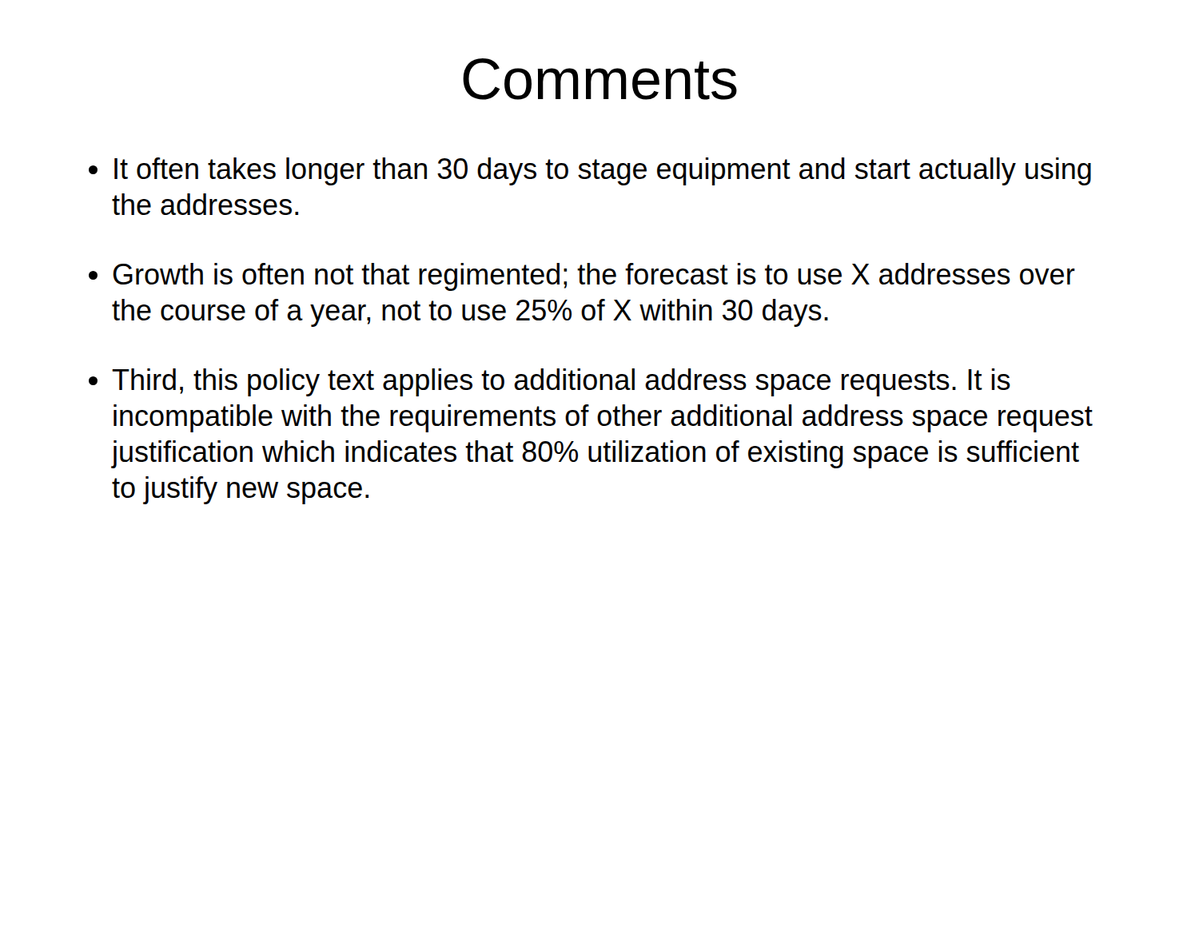Comments
It often takes longer than 30 days to stage equipment and start actually using the addresses.
Growth is often not that regimented; the forecast is to use X addresses over the course of a year, not to use 25% of X within 30 days.
Third, this policy text applies to additional address space requests. It is incompatible with the requirements of other additional address space request justification which indicates that 80% utilization of existing space is sufficient to justify new space.